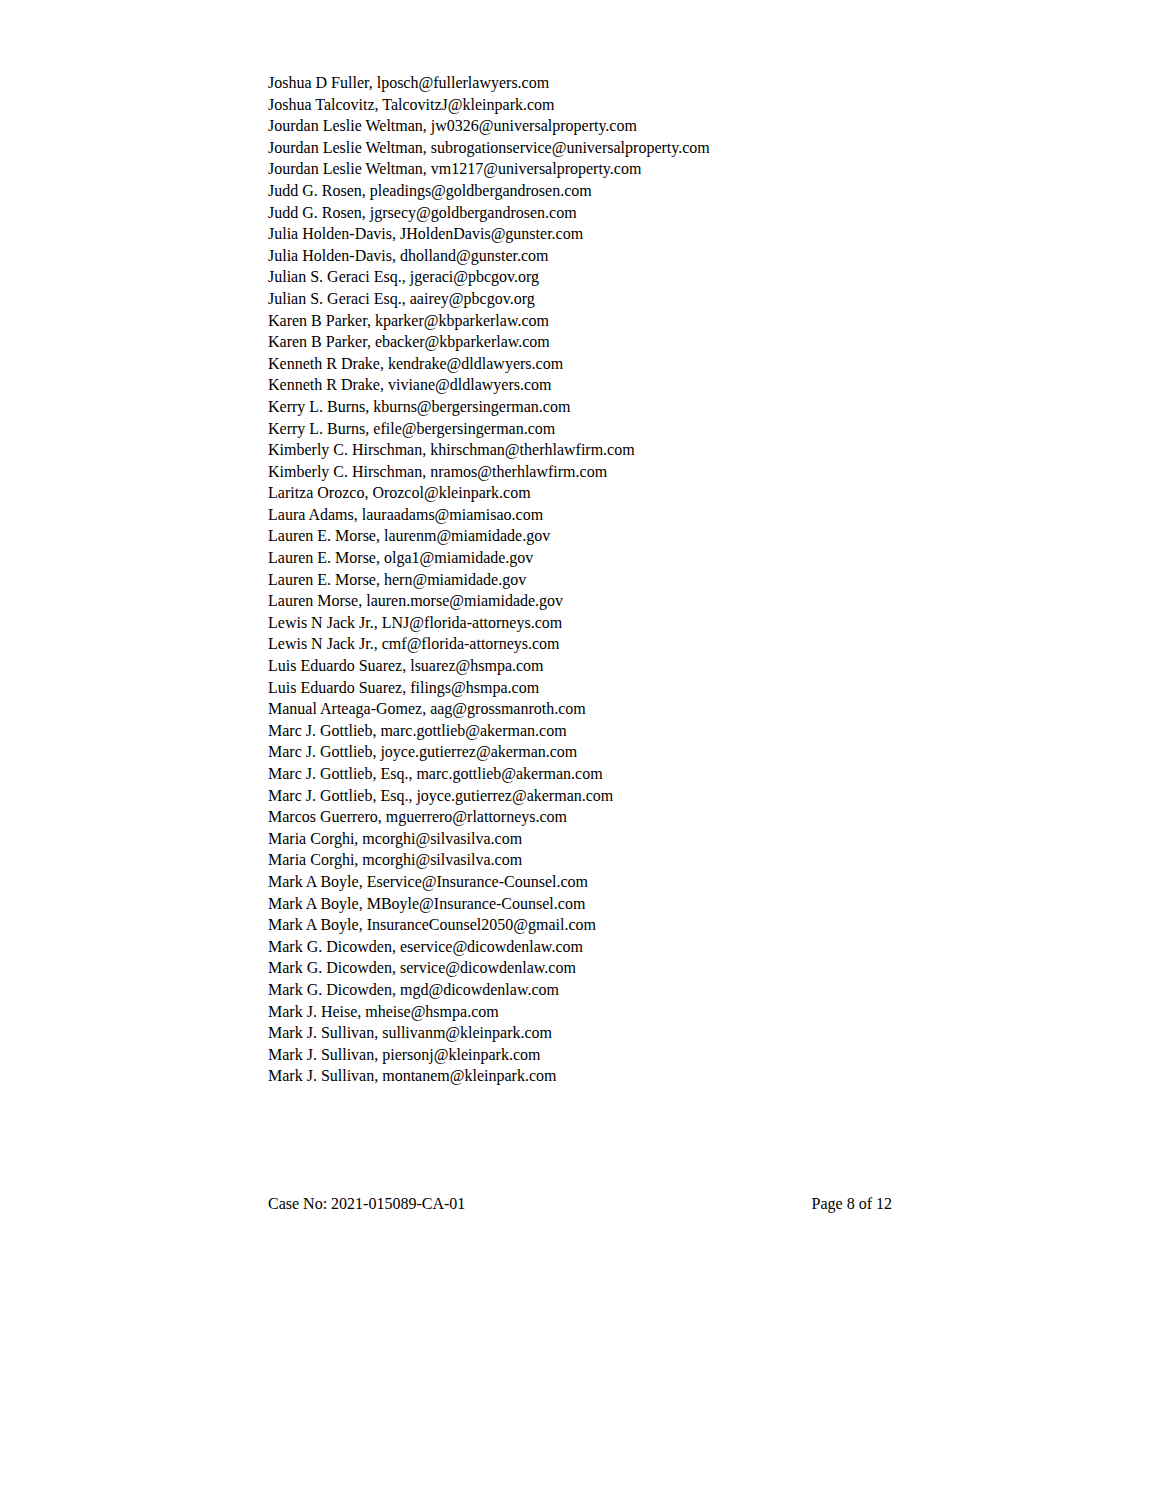Joshua D Fuller, lposch@fullerlawyers.com
Joshua Talcovitz, TalcovitzJ@kleinpark.com
Jourdan Leslie Weltman, jw0326@universalproperty.com
Jourdan Leslie Weltman, subrogationservice@universalproperty.com
Jourdan Leslie Weltman, vm1217@universalproperty.com
Judd G. Rosen, pleadings@goldbergandrosen.com
Judd G. Rosen, jgrsecy@goldbergandrosen.com
Julia Holden-Davis, JHoldenDavis@gunster.com
Julia Holden-Davis, dholland@gunster.com
Julian S. Geraci Esq., jgeraci@pbcgov.org
Julian S. Geraci Esq., aairey@pbcgov.org
Karen B Parker, kparker@kbparkerlaw.com
Karen B Parker, ebacker@kbparkerlaw.com
Kenneth R Drake, kendrake@dldlawyers.com
Kenneth R Drake, viviane@dldlawyers.com
Kerry L. Burns, kburns@bergersingerman.com
Kerry L. Burns, efile@bergersingerman.com
Kimberly C. Hirschman, khirschman@therhlawfirm.com
Kimberly C. Hirschman, nramos@therhlawfirm.com
Laritza Orozco, Orozcol@kleinpark.com
Laura Adams, lauraadams@miamisao.com
Lauren E. Morse, laurenm@miamidade.gov
Lauren E. Morse, olga1@miamidade.gov
Lauren E. Morse, hern@miamidade.gov
Lauren Morse, lauren.morse@miamidade.gov
Lewis N Jack Jr., LNJ@florida-attorneys.com
Lewis N Jack Jr., cmf@florida-attorneys.com
Luis Eduardo Suarez, lsuarez@hsmpa.com
Luis Eduardo Suarez, filings@hsmpa.com
Manual Arteaga-Gomez, aag@grossmanroth.com
Marc J. Gottlieb, marc.gottlieb@akerman.com
Marc J. Gottlieb, joyce.gutierrez@akerman.com
Marc J. Gottlieb, Esq., marc.gottlieb@akerman.com
Marc J. Gottlieb, Esq., joyce.gutierrez@akerman.com
Marcos Guerrero, mguerrero@rlattorneys.com
Maria Corghi, mcorghi@silvasilva.com
Maria Corghi, mcorghi@silvasilva.com
Mark A Boyle, Eservice@Insurance-Counsel.com
Mark A Boyle, MBoyle@Insurance-Counsel.com
Mark A Boyle, InsuranceCounsel2050@gmail.com
Mark G. Dicowden, eservice@dicowdenlaw.com
Mark G. Dicowden, service@dicowdenlaw.com
Mark G. Dicowden, mgd@dicowdenlaw.com
Mark J. Heise, mheise@hsmpa.com
Mark J. Sullivan, sullivanm@kleinpark.com
Mark J. Sullivan, piersonj@kleinpark.com
Mark J. Sullivan, montanem@kleinpark.com
Case No: 2021-015089-CA-01
Page 8 of 12